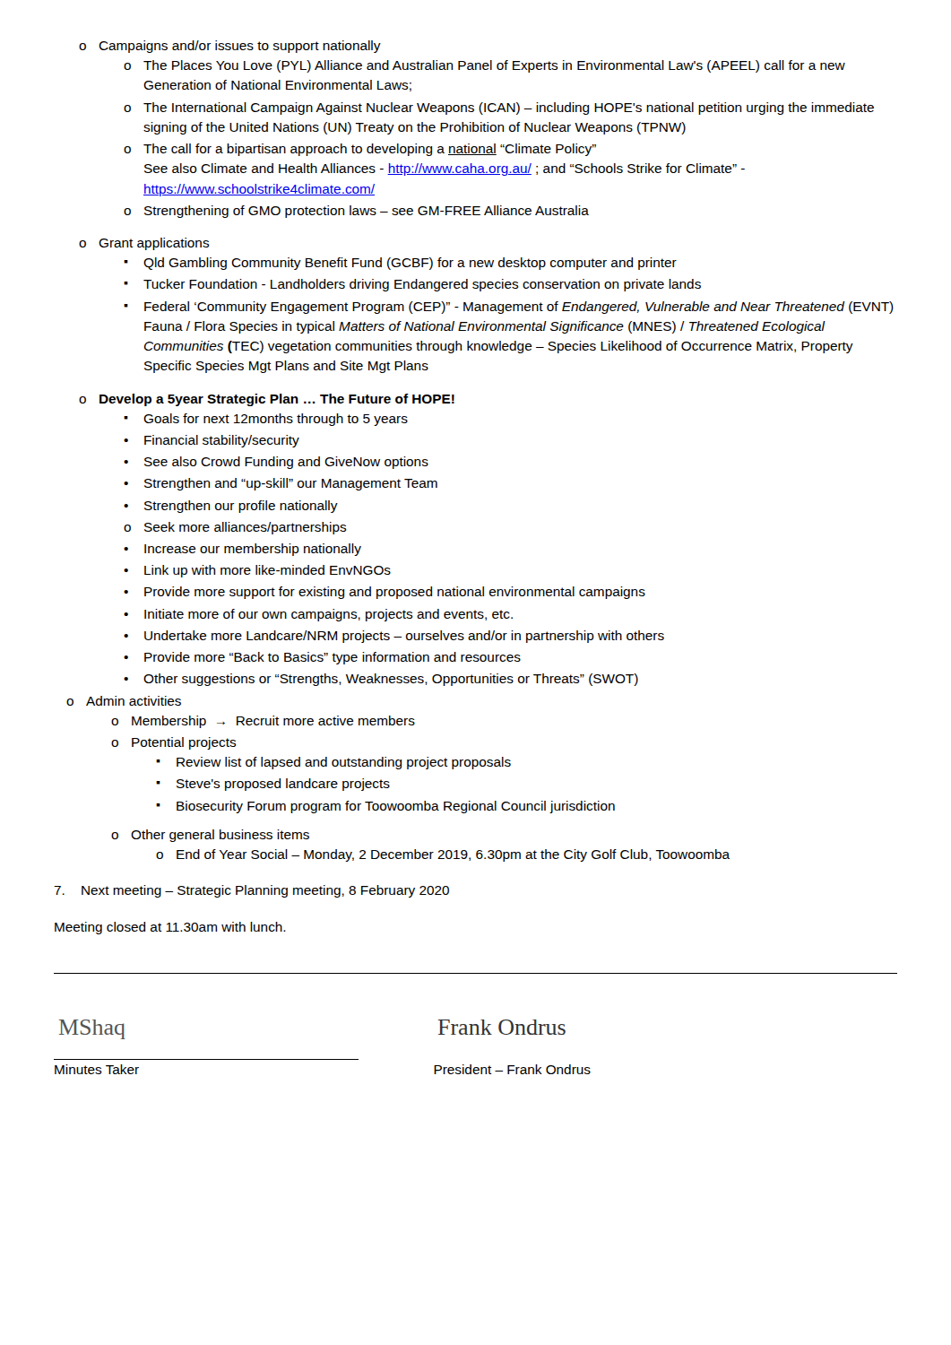Campaigns and/or issues to support nationally
The Places You Love (PYL) Alliance and Australian Panel of Experts in Environmental Law's (APEEL) call for a new Generation of National Environmental Laws;
The International Campaign Against Nuclear Weapons (ICAN) – including HOPE's national petition urging the immediate signing of the United Nations (UN) Treaty on the Prohibition of Nuclear Weapons (TPNW)
The call for a bipartisan approach to developing a national “Climate Policy”
See also Climate and Health Alliances - http://www.caha.org.au/ ; and “Schools Strike for Climate” - https://www.schoolstrike4climate.com/
Strengthening of GMO protection laws – see GM-FREE Alliance Australia
Grant applications
Qld Gambling Community Benefit Fund (GCBF) for a new desktop computer and printer
Tucker Foundation - Landholders driving Endangered species conservation on private lands
Federal ‘Community Engagement Program (CEP)” - Management of Endangered, Vulnerable and Near Threatened (EVNT) Fauna / Flora Species in typical Matters of National Environmental Significance (MNES) / Threatened Ecological Communities (TEC) vegetation communities through knowledge – Species Likelihood of Occurrence Matrix, Property Specific Species Mgt Plans and Site Mgt Plans
Develop a 5year Strategic Plan … The Future of HOPE!
Goals for next 12months through to 5 years
Financial stability/security
See also Crowd Funding and GiveNow options
Strengthen and “up-skill” our Management Team
Strengthen our profile nationally
Seek more alliances/partnerships
Increase our membership nationally
Link up with more like-minded EnvNGOs
Provide more support for existing and proposed national environmental campaigns
Initiate more of our own campaigns, projects and events, etc.
Undertake more Landcare/NRM projects – ourselves and/or in partnership with others
Provide more “Back to Basics” type information and resources
Other suggestions or “Strengths, Weaknesses, Opportunities or Threats” (SWOT)
Admin activities
Membership → Recruit more active members
Potential projects
Review list of lapsed and outstanding project proposals
Steve's proposed landcare projects
Biosecurity Forum program for Toowoomba Regional Council jurisdiction
Other general business items
End of Year Social – Monday, 2 December 2019, 6.30pm at the City Golf Club, Toowoomba
Next meeting – Strategic Planning meeting, 8 February 2020
Meeting closed at 11.30am with lunch.
| Minutes Taker | President – Frank Ondrus |